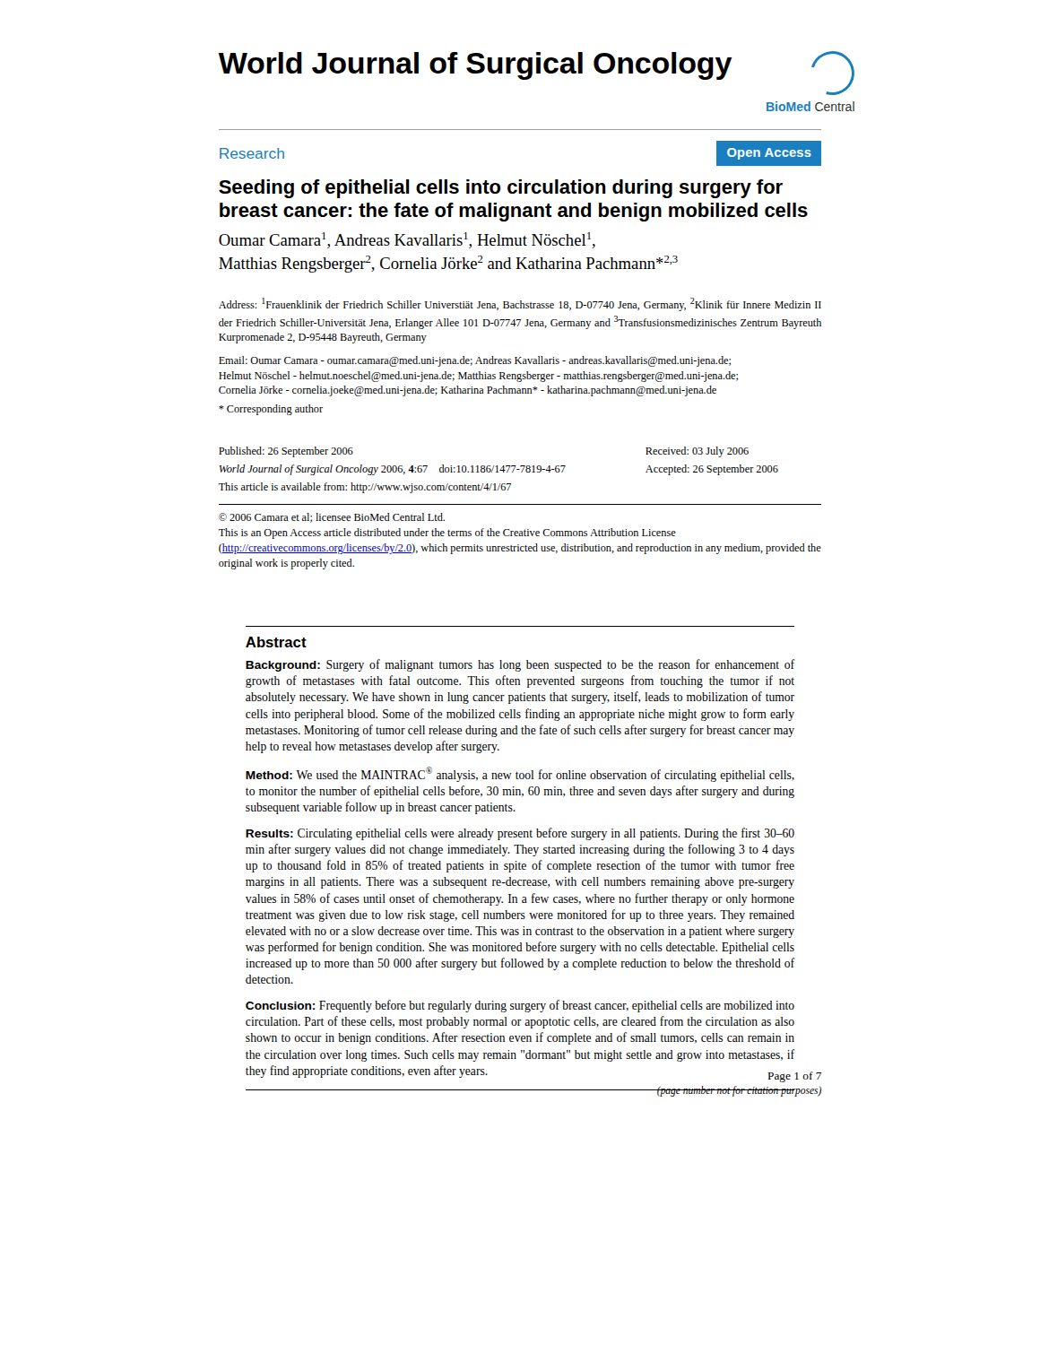World Journal of Surgical Oncology
Bio Med Central
Research
Open Access
Seeding of epithelial cells into circulation during surgery for breast cancer: the fate of malignant and benign mobilized cells
Oumar Camara1, Andreas Kavallaris1, Helmut Nöschel1,
Matthias Rengsberger2, Cornelia Jörke2 and Katharina Pachmann*2,3
Address: 1Frauenklinik der Friedrich Schiller Universtiät Jena, Bachstrasse 18, D-07740 Jena, Germany, 2Klinik für Innere Medizin II der Friedrich Schiller-Universität Jena, Erlanger Allee 101 D-07747 Jena, Germany and 3Transfusionsmedizinisches Zentrum Bayreuth Kurpromenade 2, D-95448 Bayreuth, Germany
Email: Oumar Camara - oumar.camara@med.uni-jena.de; Andreas Kavallaris - andreas.kavallaris@med.uni-jena.de;
Helmut Nöschel - helmut.noeschel@med.uni-jena.de; Matthias Rengsberger - matthias.rengsberger@med.uni-jena.de;
Cornelia Jörke - cornelia.joeke@med.uni-jena.de; Katharina Pachmann* - katharina.pachmann@med.uni-jena.de
* Corresponding author
Published: 26 September 2006
World Journal of Surgical Oncology 2006, 4:67 doi:10.1186/1477-7819-4-67
This article is available from: http://www.wjso.com/content/4/1/67
Received: 03 July 2006
Accepted: 26 September 2006
© 2006 Camara et al; licensee BioMed Central Ltd.
This is an Open Access article distributed under the terms of the Creative Commons Attribution License (http://creativecommons.org/licenses/by/2.0), which permits unrestricted use, distribution, and reproduction in any medium, provided the original work is properly cited.
Abstract
Background: Surgery of malignant tumors has long been suspected to be the reason for enhancement of growth of metastases with fatal outcome. This often prevented surgeons from touching the tumor if not absolutely necessary. We have shown in lung cancer patients that surgery, itself, leads to mobilization of tumor cells into peripheral blood. Some of the mobilized cells finding an appropriate niche might grow to form early metastases. Monitoring of tumor cell release during and the fate of such cells after surgery for breast cancer may help to reveal how metastases develop after surgery.
Method: We used the MAINTRAC® analysis, a new tool for online observation of circulating epithelial cells, to monitor the number of epithelial cells before, 30 min, 60 min, three and seven days after surgery and during subsequent variable follow up in breast cancer patients.
Results: Circulating epithelial cells were already present before surgery in all patients. During the first 30–60 min after surgery values did not change immediately. They started increasing during the following 3 to 4 days up to thousand fold in 85% of treated patients in spite of complete resection of the tumor with tumor free margins in all patients. There was a subsequent re-decrease, with cell numbers remaining above pre-surgery values in 58% of cases until onset of chemotherapy. In a few cases, where no further therapy or only hormone treatment was given due to low risk stage, cell numbers were monitored for up to three years. They remained elevated with no or a slow decrease over time. This was in contrast to the observation in a patient where surgery was performed for benign condition. She was monitored before surgery with no cells detectable. Epithelial cells increased up to more than 50 000 after surgery but followed by a complete reduction to below the threshold of detection.
Conclusion: Frequently before but regularly during surgery of breast cancer, epithelial cells are mobilized into circulation. Part of these cells, most probably normal or apoptotic cells, are cleared from the circulation as also shown to occur in benign conditions. After resection even if complete and of small tumors, cells can remain in the circulation over long times. Such cells may remain "dormant" but might settle and grow into metastases, if they find appropriate conditions, even after years.
Page 1 of 7
(page number not for citation purposes)